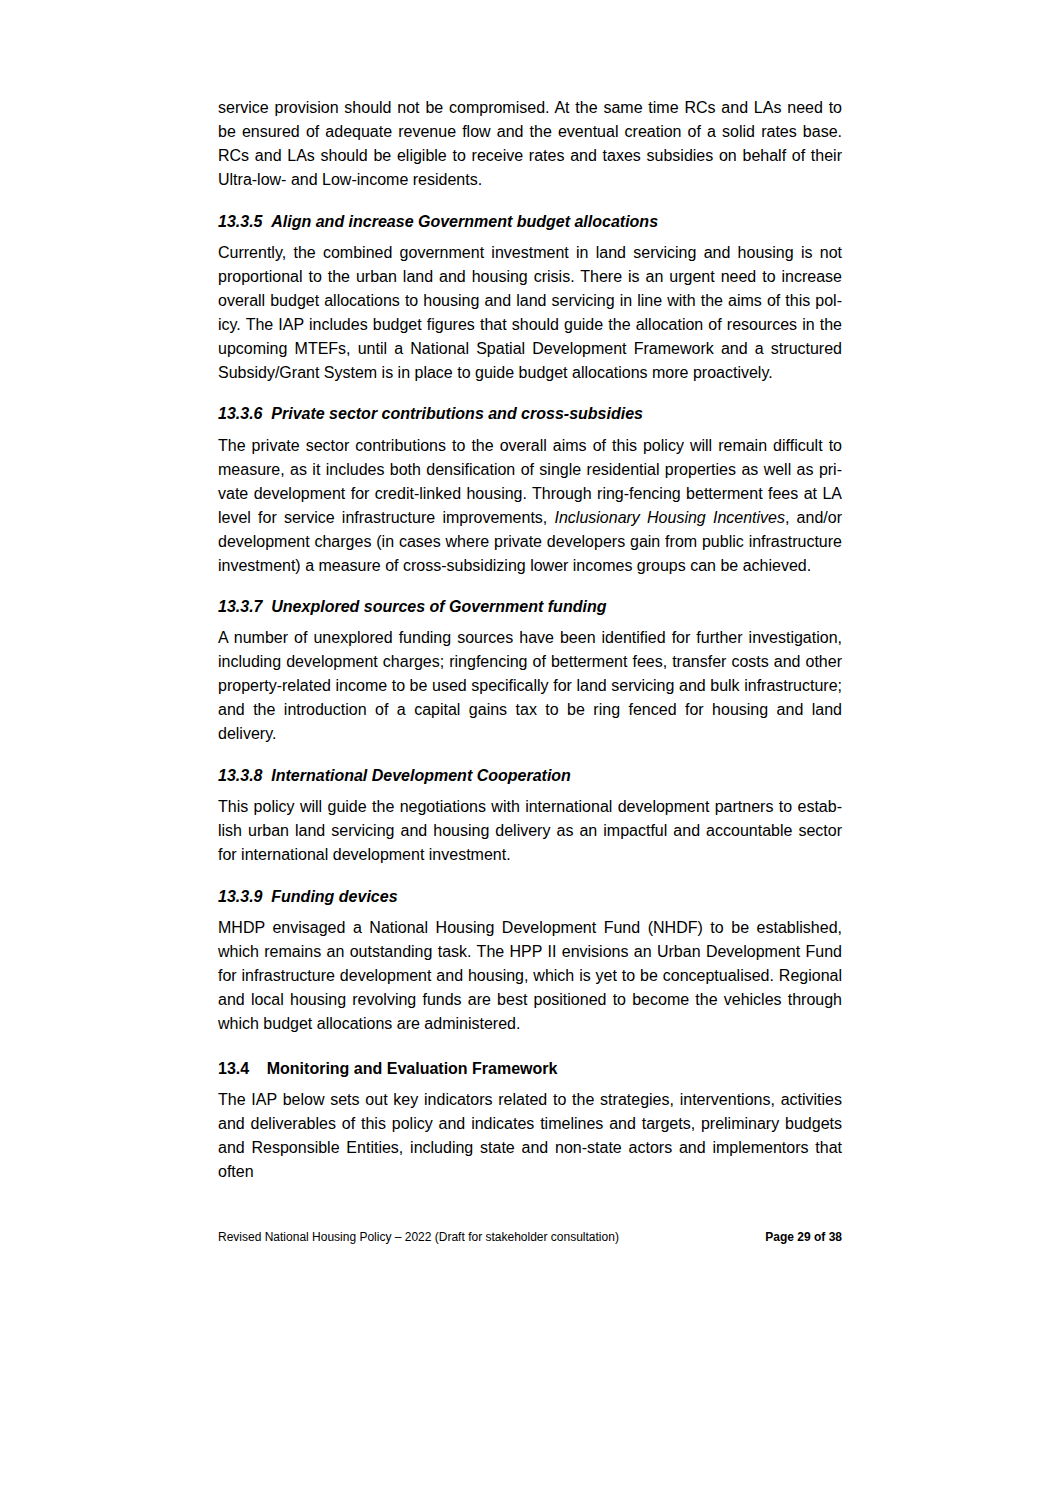service provision should not be compromised. At the same time RCs and LAs need to be ensured of adequate revenue flow and the eventual creation of a solid rates base. RCs and LAs should be eligible to receive rates and taxes subsidies on behalf of their Ultra-low- and Low-income residents.
13.3.5 Align and increase Government budget allocations
Currently, the combined government investment in land servicing and housing is not proportional to the urban land and housing crisis. There is an urgent need to increase overall budget allocations to housing and land servicing in line with the aims of this policy. The IAP includes budget figures that should guide the allocation of resources in the upcoming MTEFs, until a National Spatial Development Framework and a structured Subsidy/Grant System is in place to guide budget allocations more proactively.
13.3.6 Private sector contributions and cross-subsidies
The private sector contributions to the overall aims of this policy will remain difficult to measure, as it includes both densification of single residential properties as well as private development for credit-linked housing. Through ring-fencing betterment fees at LA level for service infrastructure improvements, Inclusionary Housing Incentives, and/or development charges (in cases where private developers gain from public infrastructure investment) a measure of cross-subsidizing lower incomes groups can be achieved.
13.3.7 Unexplored sources of Government funding
A number of unexplored funding sources have been identified for further investigation, including development charges; ringfencing of betterment fees, transfer costs and other property-related income to be used specifically for land servicing and bulk infrastructure; and the introduction of a capital gains tax to be ring fenced for housing and land delivery.
13.3.8 International Development Cooperation
This policy will guide the negotiations with international development partners to establish urban land servicing and housing delivery as an impactful and accountable sector for international development investment.
13.3.9 Funding devices
MHDP envisaged a National Housing Development Fund (NHDF) to be established, which remains an outstanding task. The HPP II envisions an Urban Development Fund for infrastructure development and housing, which is yet to be conceptualised. Regional and local housing revolving funds are best positioned to become the vehicles through which budget allocations are administered.
13.4 Monitoring and Evaluation Framework
The IAP below sets out key indicators related to the strategies, interventions, activities and deliverables of this policy and indicates timelines and targets, preliminary budgets and Responsible Entities, including state and non-state actors and implementors that often
Revised National Housing Policy – 2022 (Draft for stakeholder consultation) Page 29 of 38